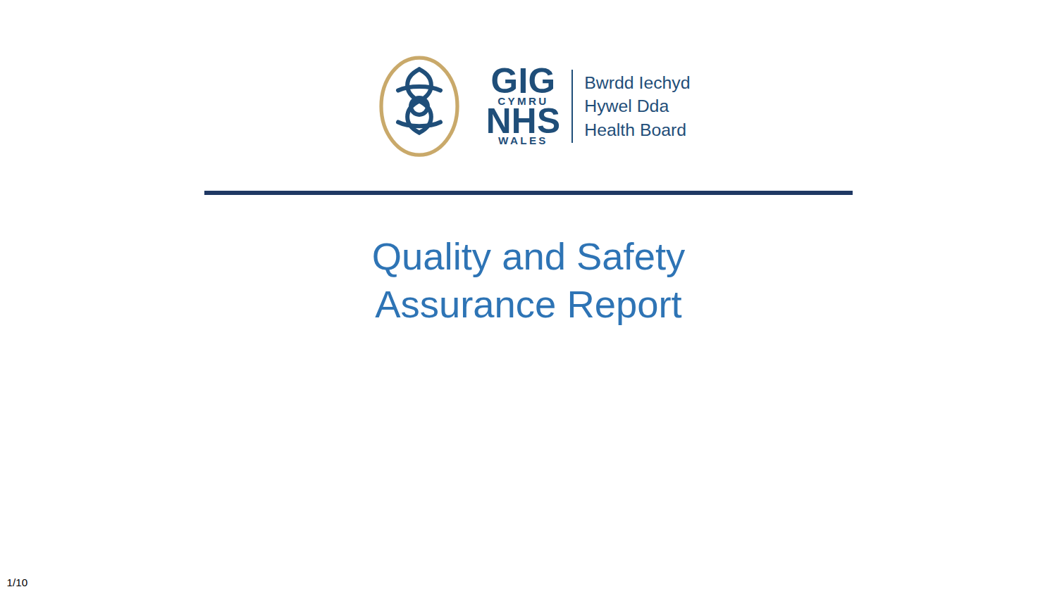GIG CYMRU NHS WALES
Bwrdd Iechyd Hywel Dda Health Board
Quality and Safety
Assurance Report
1/10